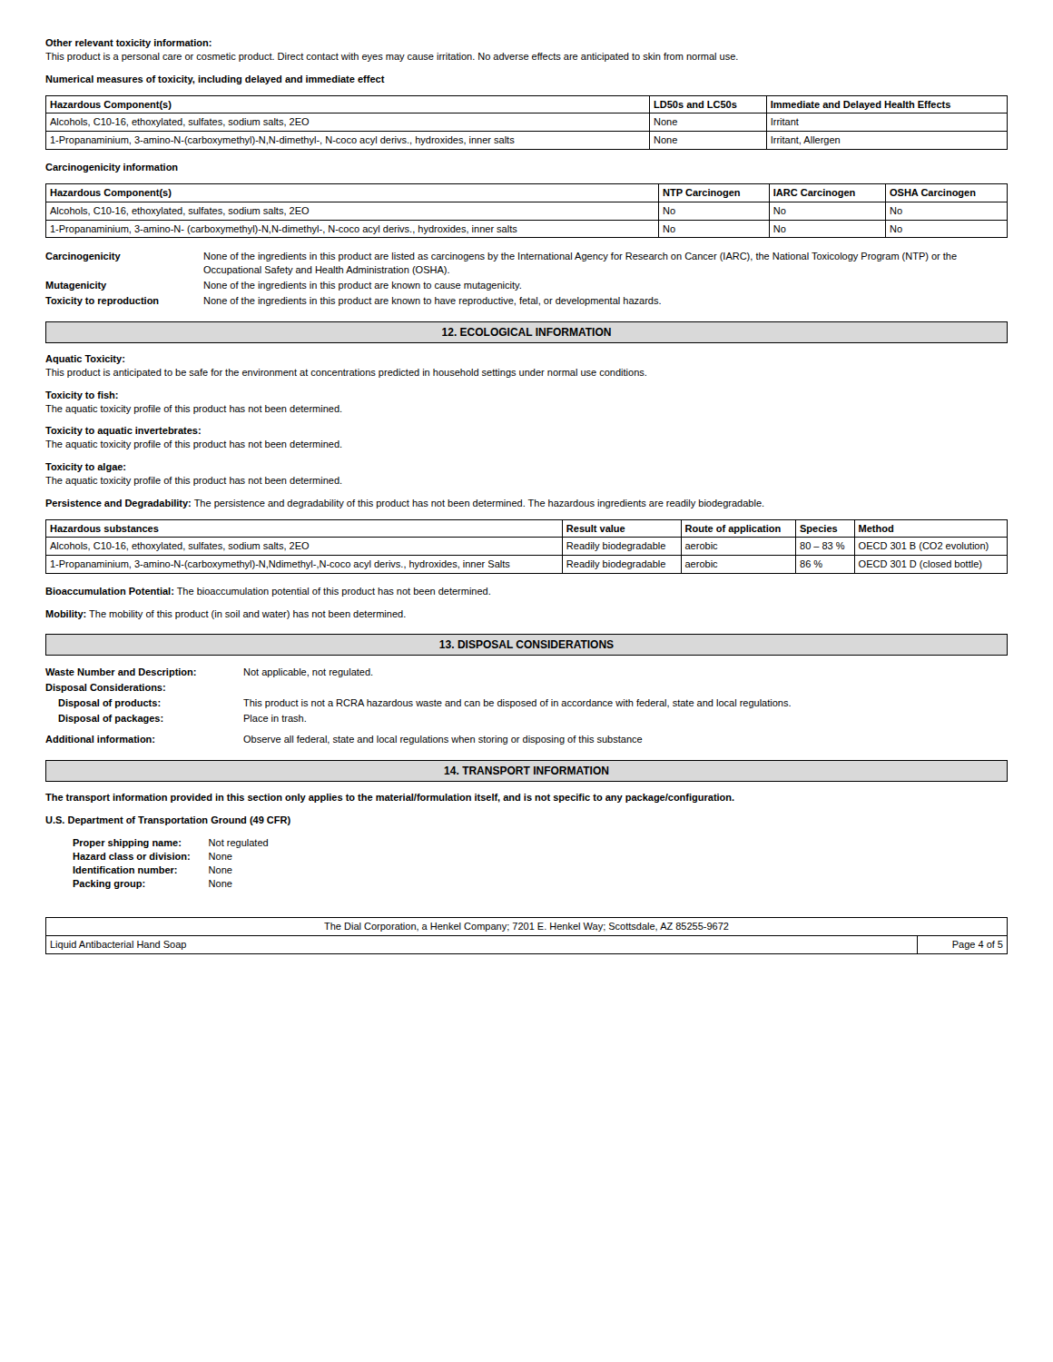Other relevant toxicity information:
This product is a personal care or cosmetic product. Direct contact with eyes may cause irritation. No adverse effects are anticipated to skin from normal use.
Numerical measures of toxicity, including delayed and immediate effect
| Hazardous Component(s) | LD50s and LC50s | Immediate and Delayed Health Effects |
| --- | --- | --- |
| Alcohols, C10-16, ethoxylated, sulfates, sodium salts, 2EO | None | Irritant |
| 1-Propanaminium, 3-amino-N-(carboxymethyl)-N,N-dimethyl-, N-coco acyl derivs., hydroxides, inner salts | None | Irritant, Allergen |
Carcinogenicity information
| Hazardous Component(s) | NTP Carcinogen | IARC Carcinogen | OSHA Carcinogen |
| --- | --- | --- | --- |
| Alcohols, C10-16, ethoxylated, sulfates, sodium salts, 2EO | No | No | No |
| 1-Propanaminium, 3-amino-N- (carboxymethyl)-N,N-dimethyl-, N-coco acyl derivs., hydroxides, inner salts | No | No | No |
| Carcinogenicity | None of the ingredients in this product are listed as carcinogens by the International Agency for Research on Cancer (IARC), the National Toxicology Program (NTP) or the Occupational Safety and Health Administration (OSHA). |
| Mutagenicity | None of the ingredients in this product are known to cause mutagenicity. |
| Toxicity to reproduction | None of the ingredients in this product are known to have reproductive, fetal, or developmental hazards. |
12. ECOLOGICAL INFORMATION
Aquatic Toxicity:
This product is anticipated to be safe for the environment at concentrations predicted in household settings under normal use conditions.
Toxicity to fish:
The aquatic toxicity profile of this product has not been determined.
Toxicity to aquatic invertebrates:
The aquatic toxicity profile of this product has not been determined.
Toxicity to algae:
The aquatic toxicity profile of this product has not been determined.
Persistence and Degradability: The persistence and degradability of this product has not been determined. The hazardous ingredients are readily biodegradable.
| Hazardous substances | Result value | Route of application | Species | Method |
| --- | --- | --- | --- | --- |
| Alcohols, C10-16, ethoxylated, sulfates, sodium salts, 2EO | Readily biodegradable | aerobic | 80 – 83 % | OECD 301 B (CO2 evolution) |
| 1-Propanaminium, 3-amino-N-(carboxymethyl)-N,Ndimethyl-,N-coco acyl derivs., hydroxides, inner Salts | Readily biodegradable | aerobic | 86 % | OECD 301 D (closed bottle) |
Bioaccumulation Potential: The bioaccumulation potential of this product has not been determined.
Mobility: The mobility of this product (in soil and water) has not been determined.
13. DISPOSAL CONSIDERATIONS
| Waste Number and Description: | Not applicable, not regulated. |
| Disposal Considerations: |
| Disposal of products: | This product is not a RCRA hazardous waste and can be disposed of in accordance with federal, state and local regulations. |
| Disposal of packages: | Place in trash. |
| Additional information: | Observe all federal, state and local regulations when storing or disposing of this substance |
14. TRANSPORT INFORMATION
The transport information provided in this section only applies to the material/formulation itself, and is not specific to any package/configuration.
U.S. Department of Transportation Ground (49 CFR)
| Proper shipping name: | Not regulated |
| Hazard class or division: | None |
| Identification number: | None |
| Packing group: | None |
| The Dial Corporation, a Henkel Company; 7201 E. Henkel Way; Scottsdale, AZ 85255-9672 |
| Liquid Antibacterial Hand Soap | Page 4 of 5 |